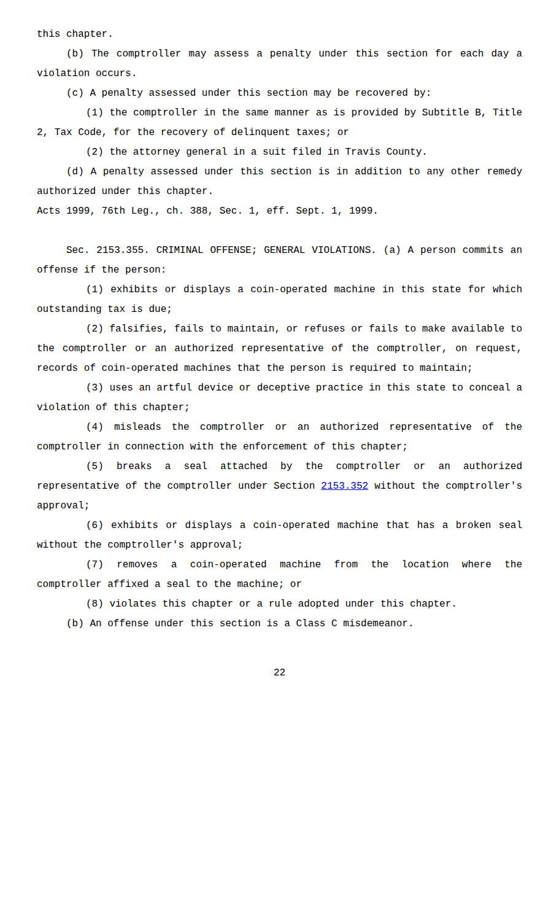this chapter.
(b) The comptroller may assess a penalty under this section for each day a violation occurs.
(c) A penalty assessed under this section may be recovered by:
(1) the comptroller in the same manner as is provided by Subtitle B, Title 2, Tax Code, for the recovery of delinquent taxes; or
(2) the attorney general in a suit filed in Travis County.
(d) A penalty assessed under this section is in addition to any other remedy authorized under this chapter.
Acts 1999, 76th Leg., ch. 388, Sec. 1, eff. Sept. 1, 1999.
Sec. 2153.355. CRIMINAL OFFENSE; GENERAL VIOLATIONS. (a) A person commits an offense if the person:
(1) exhibits or displays a coin-operated machine in this state for which outstanding tax is due;
(2) falsifies, fails to maintain, or refuses or fails to make available to the comptroller or an authorized representative of the comptroller, on request, records of coin-operated machines that the person is required to maintain;
(3) uses an artful device or deceptive practice in this state to conceal a violation of this chapter;
(4) misleads the comptroller or an authorized representative of the comptroller in connection with the enforcement of this chapter;
(5) breaks a seal attached by the comptroller or an authorized representative of the comptroller under Section 2153.352 without the comptroller's approval;
(6) exhibits or displays a coin-operated machine that has a broken seal without the comptroller's approval;
(7) removes a coin-operated machine from the location where the comptroller affixed a seal to the machine; or
(8) violates this chapter or a rule adopted under this chapter.
(b) An offense under this section is a Class C misdemeanor.
22